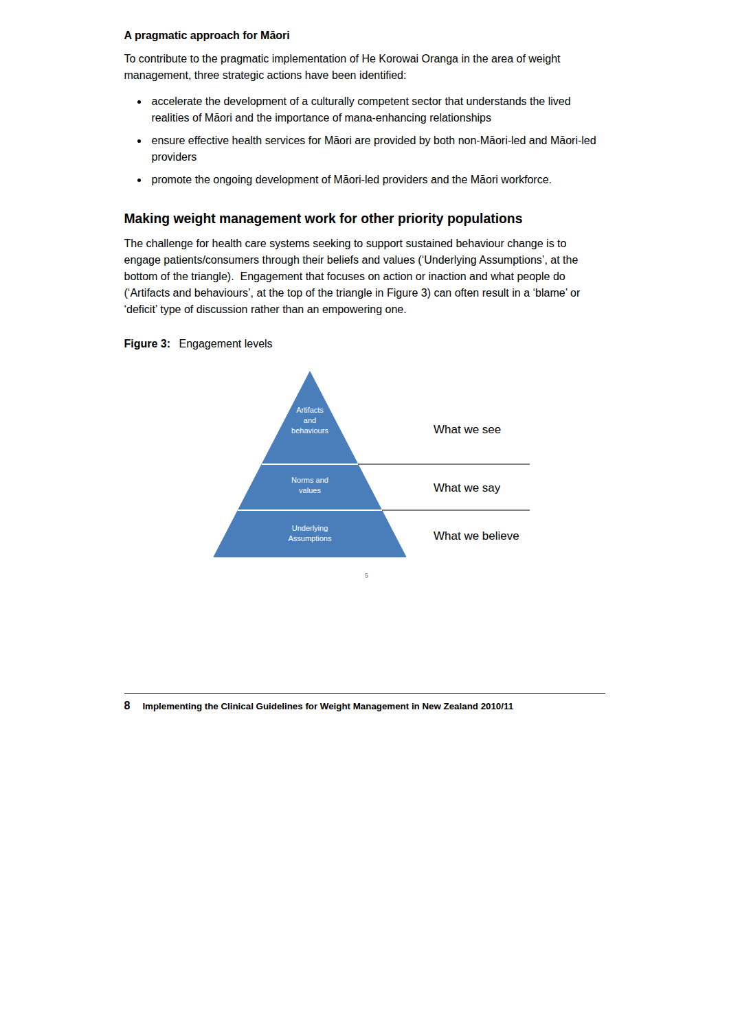A pragmatic approach for Māori
To contribute to the pragmatic implementation of He Korowai Oranga in the area of weight management, three strategic actions have been identified:
accelerate the development of a culturally competent sector that understands the lived realities of Māori and the importance of mana-enhancing relationships
ensure effective health services for Māori are provided by both non-Māori-led and Māori-led providers
promote the ongoing development of Māori-led providers and the Māori workforce.
Making weight management work for other priority populations
The challenge for health care systems seeking to support sustained behaviour change is to engage patients/consumers through their beliefs and values (‘Underlying Assumptions’, at the bottom of the triangle). Engagement that focuses on action or inaction and what people do (‘Artifacts and behaviours’, at the top of the triangle in Figure 3) can often result in a ‘blame’ or ‘deficit’ type of discussion rather than an empowering one.
Figure 3: Engagement levels
Artifacts and behaviours Norms and values Underlying Assumptions What we see What we say What we believe 5
8 Implementing the Clinical Guidelines for Weight Management in New Zealand 2010/11